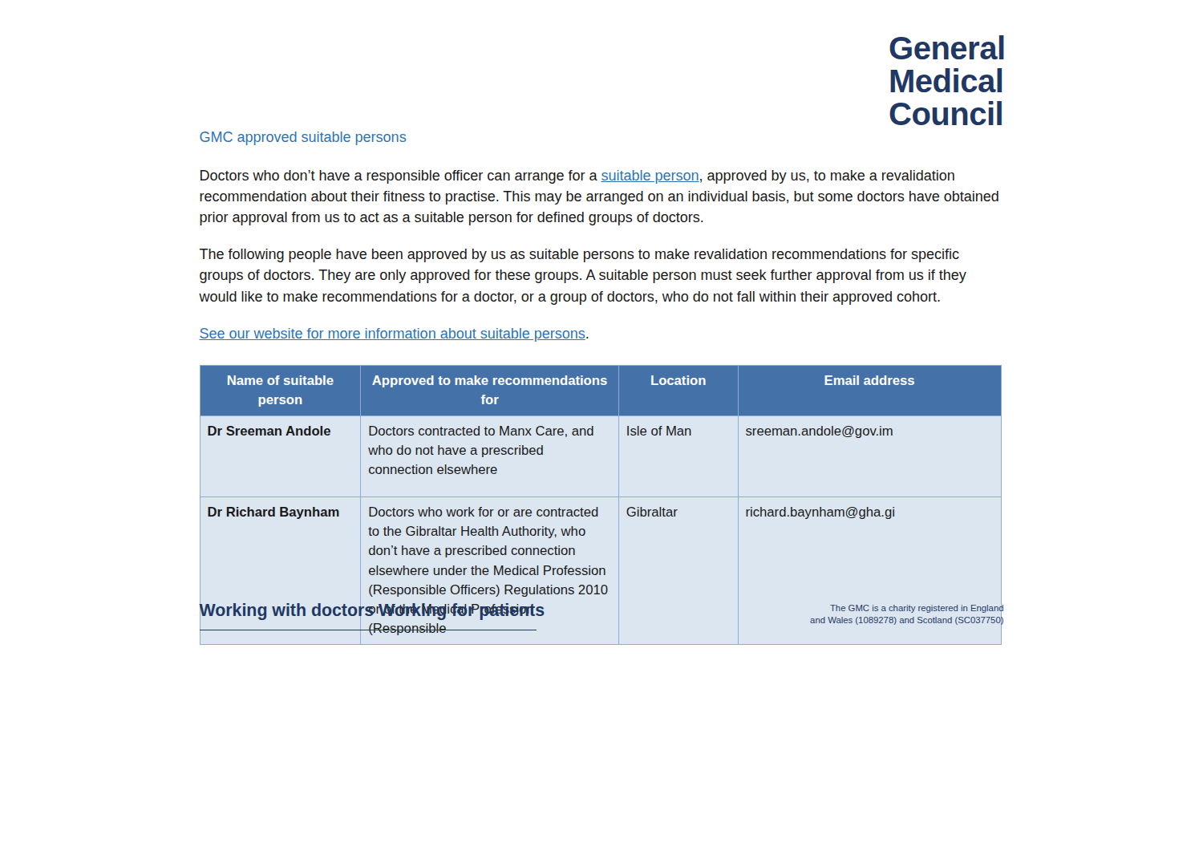General
Medical
Council
GMC approved suitable persons
Doctors who don’t have a responsible officer can arrange for a suitable person, approved by us, to make a revalidation recommendation about their fitness to practise. This may be arranged on an individual basis, but some doctors have obtained prior approval from us to act as a suitable person for defined groups of doctors.
The following people have been approved by us as suitable persons to make revalidation recommendations for specific groups of doctors. They are only approved for these groups. A suitable person must seek further approval from us if they would like to make recommendations for a doctor, or a group of doctors, who do not fall within their approved cohort.
See our website for more information about suitable persons.
| Name of suitable person | Approved to make recommendations for | Location | Email address |
| --- | --- | --- | --- |
| Dr Sreeman Andole | Doctors contracted to Manx Care, and who do not have a prescribed connection elsewhere | Isle of Man | sreeman.andole@gov.im |
| Dr Richard Baynham | Doctors who work for or are contracted to the Gibraltar Health Authority, who don’t have a prescribed connection elsewhere under the Medical Profession (Responsible Officers) Regulations 2010 or of the Medical Profession (Responsible | Gibraltar | richard.baynham@gha.gi |
Working with doctors Working for patients
The GMC is a charity registered in England
and Wales (1089278) and Scotland (SC037750)